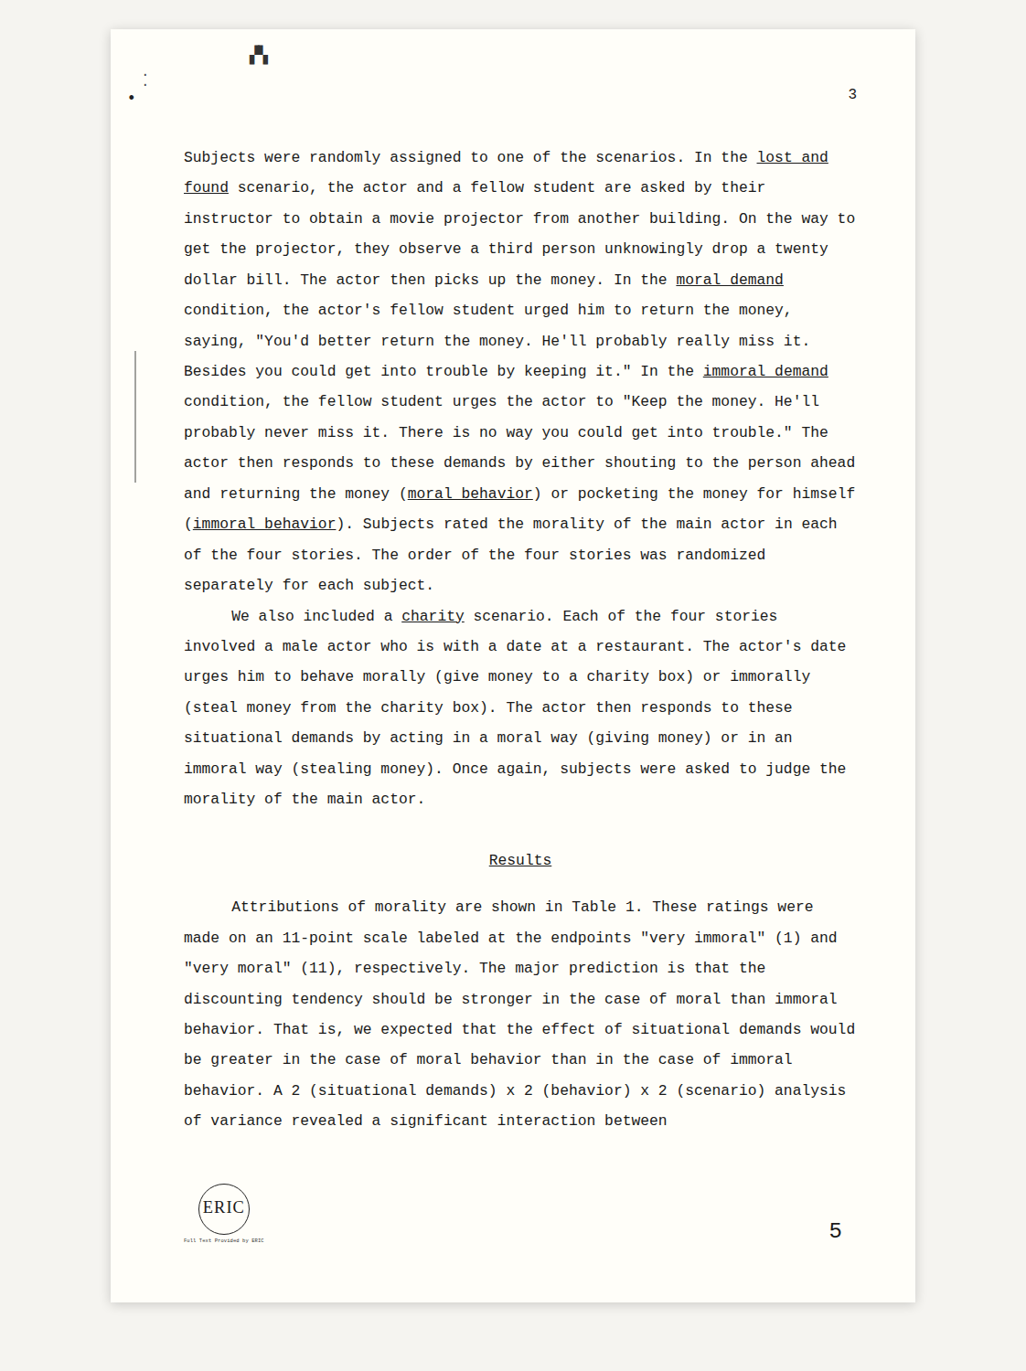▞▚
.
.
•
3
Subjects were randomly assigned to one of the scenarios. In the lost and found scenario, the actor and a fellow student are asked by their instructor to obtain a movie projector from another building. On the way to get the projector, they observe a third person unknowingly drop a twenty dollar bill. The actor then picks up the money. In the moral demand condition, the actor's fellow student urged him to return the money, saying, "You'd better return the money. He'll probably really miss it. Besides you could get into trouble by keeping it." In the immoral demand condition, the fellow student urges the actor to "Keep the money. He'll probably never miss it. There is no way you could get into trouble." The actor then responds to these demands by either shouting to the person ahead and returning the money (moral behavior) or pocketing the money for himself (immoral behavior). Subjects rated the morality of the main actor in each of the four stories. The order of the four stories was randomized separately for each subject.
We also included a charity scenario. Each of the four stories involved a male actor who is with a date at a restaurant. The actor's date urges him to behave morally (give money to a charity box) or immorally (steal money from the charity box). The actor then responds to these situational demands by acting in a moral way (giving money) or in an immoral way (stealing money). Once again, subjects were asked to judge the morality of the main actor.
Results
Attributions of morality are shown in Table 1. These ratings were made on an 11-point scale labeled at the endpoints "very immoral" (1) and "very moral" (11), respectively. The major prediction is that the discounting tendency should be stronger in the case of moral than immoral behavior. That is, we expected that the effect of situational demands would be greater in the case of moral behavior than in the case of immoral behavior. A 2 (situational demands) x 2 (behavior) x 2 (scenario) analysis of variance revealed a significant interaction between
ERIC
Full Text Provided by ERIC
5